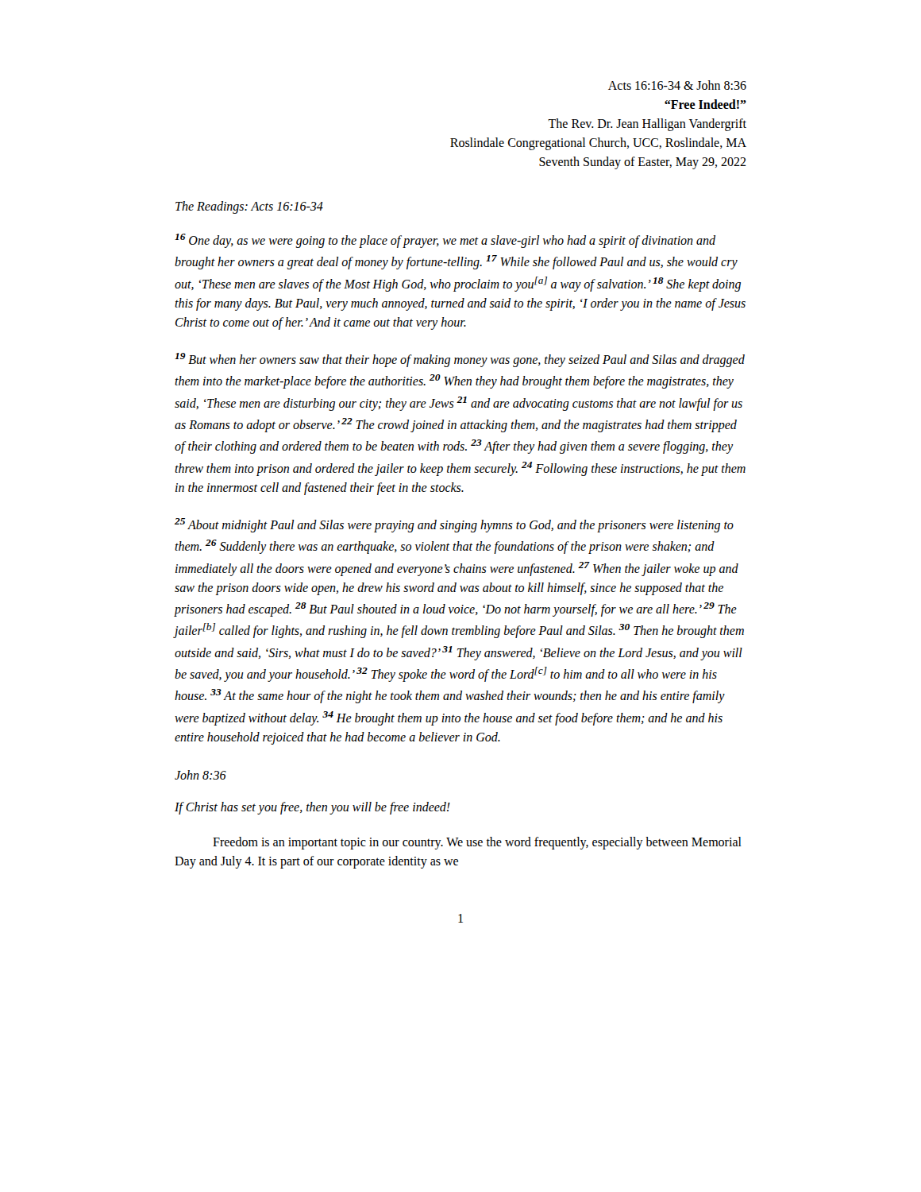Acts 16:16-34 & John 8:36
“Free Indeed!”
The Rev. Dr. Jean Halligan Vandergrift
Roslindale Congregational Church, UCC, Roslindale, MA
Seventh Sunday of Easter, May 29, 2022
The Readings: Acts 16:16-34
16 One day, as we were going to the place of prayer, we met a slave-girl who had a spirit of divination and brought her owners a great deal of money by fortune-telling. 17 While she followed Paul and us, she would cry out, ‘These men are slaves of the Most High God, who proclaim to you[a] a way of salvation.’ 18 She kept doing this for many days. But Paul, very much annoyed, turned and said to the spirit, ‘I order you in the name of Jesus Christ to come out of her.’ And it came out that very hour.
19 But when her owners saw that their hope of making money was gone, they seized Paul and Silas and dragged them into the market-place before the authorities. 20 When they had brought them before the magistrates, they said, ‘These men are disturbing our city; they are Jews 21 and are advocating customs that are not lawful for us as Romans to adopt or observe.’ 22 The crowd joined in attacking them, and the magistrates had them stripped of their clothing and ordered them to be beaten with rods. 23 After they had given them a severe flogging, they threw them into prison and ordered the jailer to keep them securely. 24 Following these instructions, he put them in the innermost cell and fastened their feet in the stocks.
25 About midnight Paul and Silas were praying and singing hymns to God, and the prisoners were listening to them. 26 Suddenly there was an earthquake, so violent that the foundations of the prison were shaken; and immediately all the doors were opened and everyone’s chains were unfastened. 27 When the jailer woke up and saw the prison doors wide open, he drew his sword and was about to kill himself, since he supposed that the prisoners had escaped. 28 But Paul shouted in a loud voice, ‘Do not harm yourself, for we are all here.’ 29 The jailer[b] called for lights, and rushing in, he fell down trembling before Paul and Silas. 30 Then he brought them outside and said, ‘Sirs, what must I do to be saved?’ 31 They answered, ‘Believe on the Lord Jesus, and you will be saved, you and your household.’ 32 They spoke the word of the Lord[c] to him and to all who were in his house. 33 At the same hour of the night he took them and washed their wounds; then he and his entire family were baptized without delay. 34 He brought them up into the house and set food before them; and he and his entire household rejoiced that he had become a believer in God.
John 8:36
If Christ has set you free, then you will be free indeed!
Freedom is an important topic in our country. We use the word frequently, especially between Memorial Day and July 4. It is part of our corporate identity as we
1